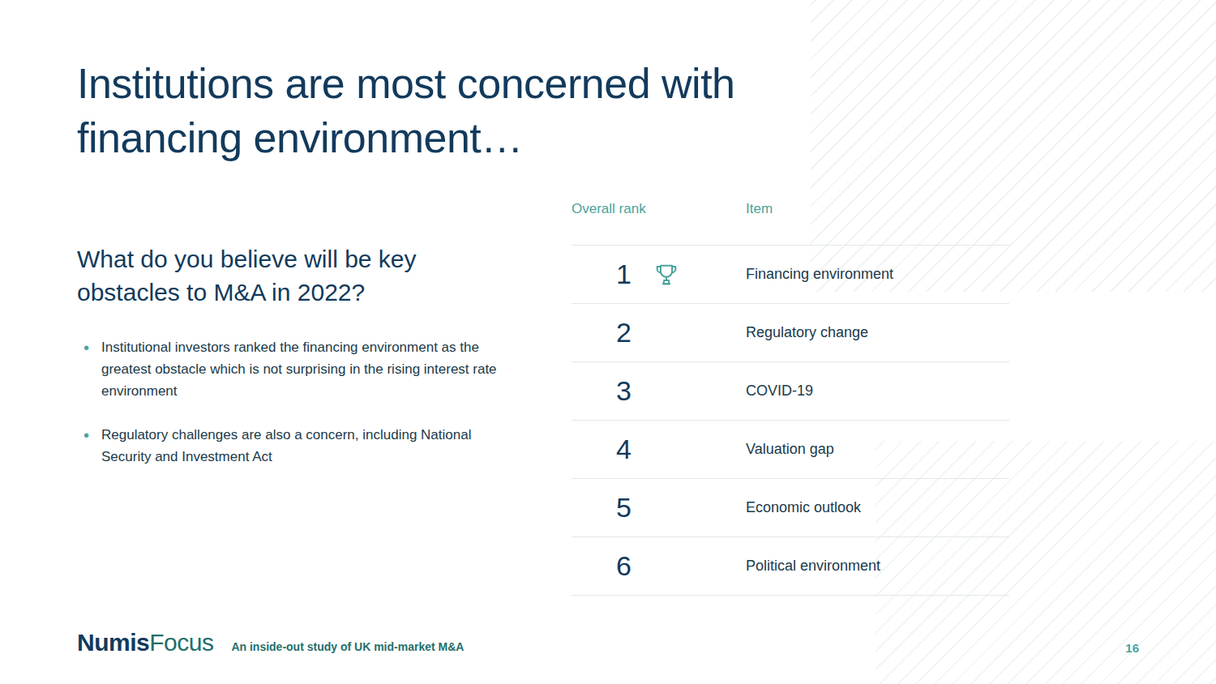Institutions are most concerned with financing environment…
What do you believe will be key obstacles to M&A in 2022?
Institutional investors ranked the financing environment as the greatest obstacle which is not surprising in the rising interest rate environment
Regulatory challenges are also a concern, including National Security and Investment Act
Overall rank
Item
| 1 | Financing environment |
| 2 | Regulatory change |
| 3 | COVID-19 |
| 4 | Valuation gap |
| 5 | Economic outlook |
| 6 | Political environment |
NumisFocus
An inside-out study of UK mid-market M&A
16